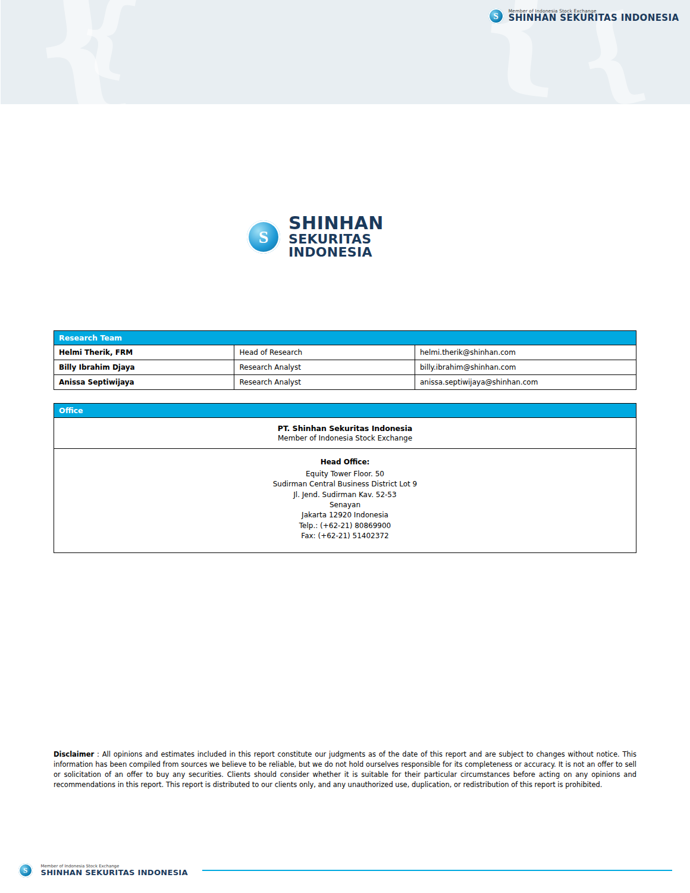❴ ❴ ❴ ❴
Member of Indonesia Stock Exchange SHINHAN SEKURITAS INDONESIA
SHINHAN
SEKURITAS INDONESIA
| Research Team |
| --- |
| Helmi Therik, FRM | Head of Research | helmi.therik@shinhan.com |
| Billy Ibrahim Djaya | Research Analyst | billy.ibrahim@shinhan.com |
| Anissa Septiwijaya | Research Analyst | anissa.septiwijaya@shinhan.com |
| Office |
| --- |
| PT. Shinhan Sekuritas Indonesia Member of Indonesia Stock Exchange |
| Head Office: Equity Tower Floor. 50 Sudirman Central Business District Lot 9 Jl. Jend. Sudirman Kav. 52-53 Senayan Jakarta 12920 Indonesia Telp.: (+62-21) 80869900 Fax: (+62-21) 51402372 |
Disclaimer : All opinions and estimates included in this report constitute our judgments as of the date of this report and are subject to changes without notice. This information has been compiled from sources we believe to be reliable, but we do not hold ourselves responsible for its completeness or accuracy. It is not an offer to sell or solicitation of an offer to buy any securities. Clients should consider whether it is suitable for their particular circumstances before acting on any opinions and recommendations in this report. This report is distributed to our clients only, and any unauthorized use, duplication, or redistribution of this report is prohibited.
Member of Indonesia Stock Exchange SHINHAN SEKURITAS INDONESIA